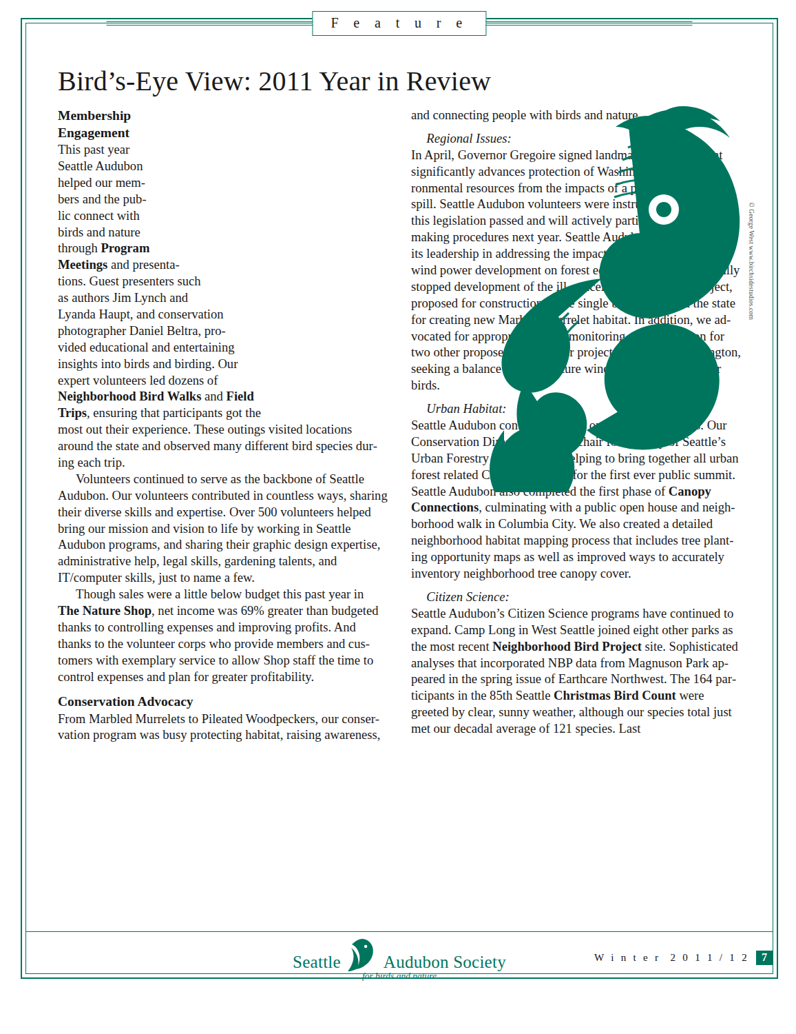F e a t u r e
Bird’s-Eye View: 2011 Year in Review
© George West www.birchsidestudios.com
Membership Engagement
This past year Seattle Audubon helped our members and the public connect with birds and nature through Program Meetings and presentations. Guest presenters such as authors Jim Lynch and Lyanda Haupt, and conservation photographer Daniel Beltra, provided educational and entertaining insights into birds and birding. Our expert volunteers led dozens of Neighborhood Bird Walks and Field Trips, ensuring that participants got the most out their experience. These outings visited locations around the state and observed many different bird species during each trip.
Volunteers continued to serve as the backbone of Seattle Audubon. Our volunteers contributed in countless ways, sharing their diverse skills and expertise. Over 500 volunteers helped bring our mission and vision to life by working in Seattle Audubon programs, and sharing their graphic design expertise, administrative help, legal skills, gardening talents, and IT/computer skills, just to name a few.
Though sales were a little below budget this past year in The Nature Shop, net income was 69% greater than budgeted thanks to controlling expenses and improving profits. And thanks to the volunteer corps who provide members and customers with exemplary service to allow Shop staff the time to control expenses and plan for greater profitability.
Conservation Advocacy
From Marbled Murrelets to Pileated Woodpeckers, our conservation program was busy protecting habitat, raising awareness, and connecting people with birds and nature.
Regional Issues:
In April, Governor Gregoire signed landmark legislation that significantly advances protection of Washington State’s environmental resources from the impacts of a potential major oil spill. Seattle Audubon volunteers were instrumental in getting this legislation passed and will actively participate in new rule-making procedures next year. Seattle Audubon also continued its leadership in addressing the impacts on bird species from wind power development on forest ecosystems. We successfully stopped development of the ill-conceived Radar Ridge project, proposed for construction in the single best location in the state for creating new Marbled Murrelet habitat. In addition, we advocated for appropriate siting, monitoring, and mitigation for two other proposed wind power projects in western Washington, seeking a balance between future wind development and our birds.
Urban Habitat:
Seattle Audubon continues to lead on urban forest issues. Our Conservation Director serves as chair for the City of Seattle’s Urban Forestry Commission, helping to bring together all urban forest related City departments for the first ever public summit. Seattle Audubon also completed the first phase of Canopy Connections, culminating with a public open house and neighborhood walk in Columbia City. We also created a detailed neighborhood habitat mapping process that includes tree planting opportunity maps as well as improved ways to accurately inventory neighborhood tree canopy cover.
Citizen Science:
Seattle Audubon’s Citizen Science programs have continued to expand. Camp Long in West Seattle joined eight other parks as the most recent Neighborhood Bird Project site. Sophisticated analyses that incorporated NBP data from Magnuson Park appeared in the spring issue of Earthcare Northwest. The 164 participants in the 85th Seattle Christmas Bird Count were greeted by clear, sunny weather, although our species total just met our decadal average of 121 species. Last
Seattle Audubon Society for birds and nature
W i n t e r 2 0 1 1 / 1 2 7